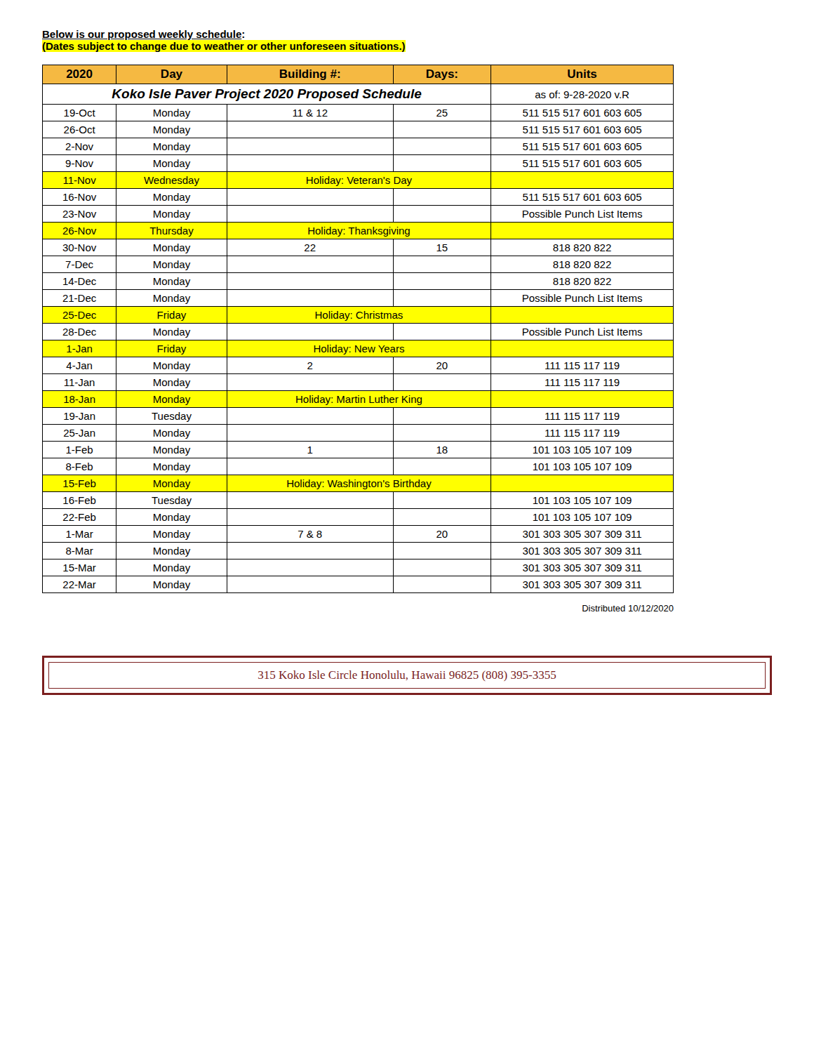Below is our proposed weekly schedule:
(Dates subject to change due to weather or other unforeseen situations.)
| Koko Isle Paver Project 2020 Proposed Schedule | as of: 9-28-2020 v.R |
| 2020 | Day | Building #: | Days: | Units |
| 19-Oct | Monday | 11 & 12 | 25 | 511 515 517 601 603 605 |
| 26-Oct | Monday | | | 511 515 517 601 603 605 |
| 2-Nov | Monday | | | 511 515 517 601 603 605 |
| 9-Nov | Monday | | | 511 515 517 601 603 605 |
| 11-Nov | Wednesday | Holiday: Veteran's Day | |
| 16-Nov | Monday | | | 511 515 517 601 603 605 |
| 23-Nov | Monday | | | Possible Punch List Items |
| 26-Nov | Thursday | Holiday: Thanksgiving | |
| 30-Nov | Monday | 22 | 15 | 818 820 822 |
| 7-Dec | Monday | | | 818 820 822 |
| 14-Dec | Monday | | | 818 820 822 |
| 21-Dec | Monday | | | Possible Punch List Items |
| 25-Dec | Friday | Holiday: Christmas | |
| 28-Dec | Monday | | | Possible Punch List Items |
| 1-Jan | Friday | Holiday: New Years | |
| 4-Jan | Monday | 2 | 20 | 111 115 117 119 |
| 11-Jan | Monday | | | 111 115 117 119 |
| 18-Jan | Monday | Holiday: Martin Luther King | |
| 19-Jan | Tuesday | | | 111 115 117 119 |
| 25-Jan | Monday | | | 111 115 117 119 |
| 1-Feb | Monday | 1 | 18 | 101 103 105 107 109 |
| 8-Feb | Monday | | | 101 103 105 107 109 |
| 15-Feb | Monday | Holiday: Washington's Birthday | |
| 16-Feb | Tuesday | | | 101 103 105 107 109 |
| 22-Feb | Monday | | | 101 103 105 107 109 |
| 1-Mar | Monday | 7 & 8 | 20 | 301 303 305 307 309 311 |
| 8-Mar | Monday | | | 301 303 305 307 309 311 |
| 15-Mar | Monday | | | 301 303 305 307 309 311 |
| 22-Mar | Monday | | | 301 303 305 307 309 311 |
Distributed 10/12/2020
315 Koko Isle Circle Honolulu, Hawaii 96825 (808) 395-3355